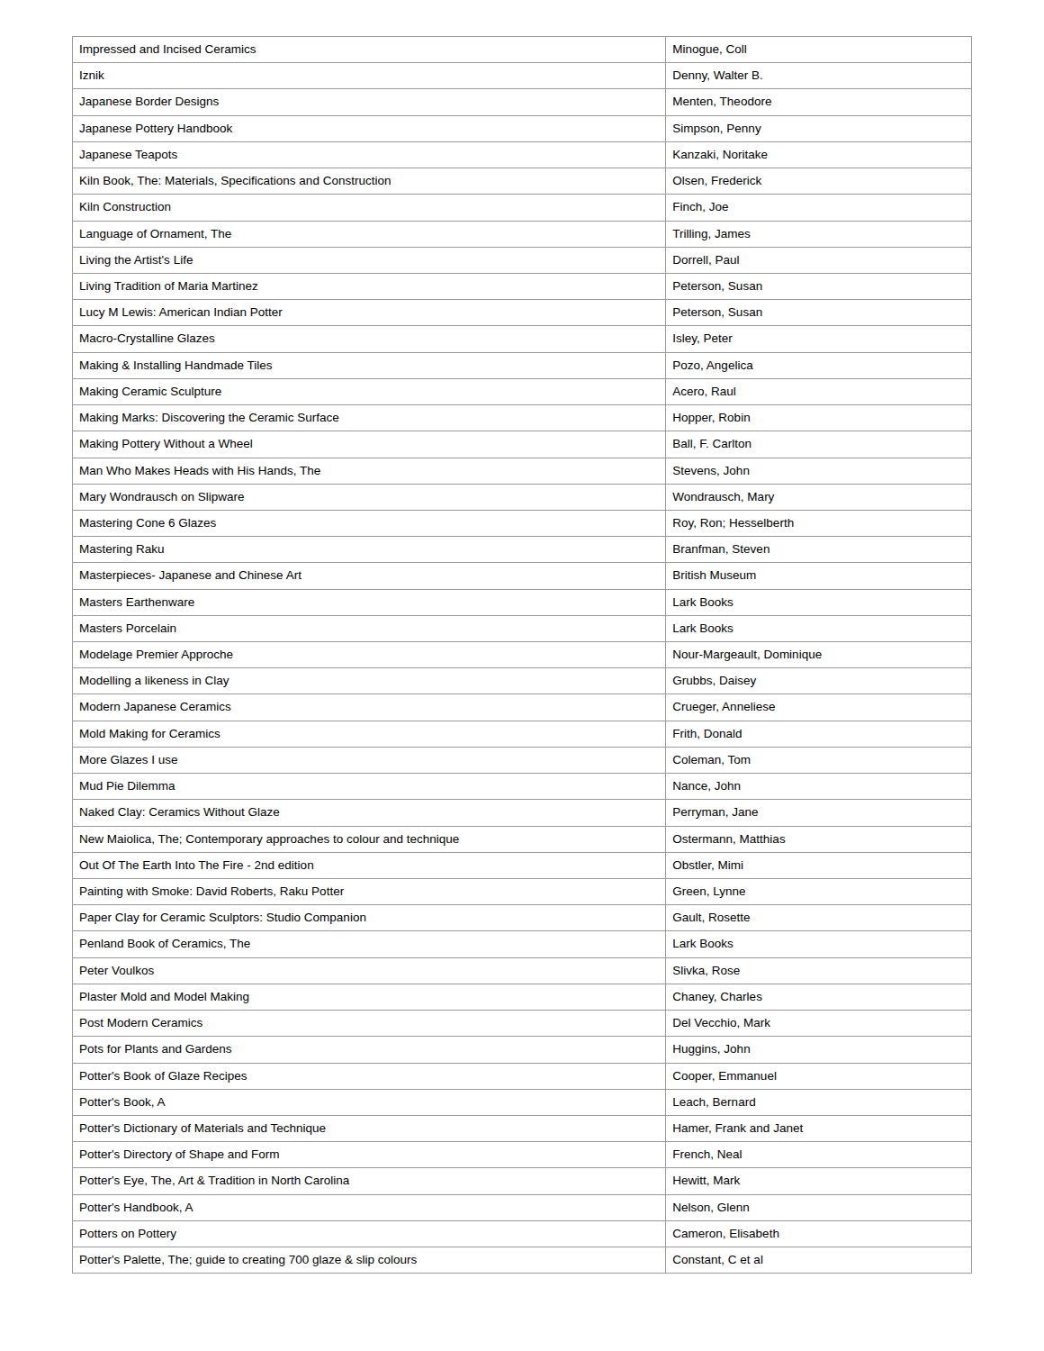| Impressed and Incised Ceramics | Minogue, Coll |
| Iznik | Denny, Walter B. |
| Japanese Border Designs | Menten, Theodore |
| Japanese Pottery Handbook | Simpson, Penny |
| Japanese Teapots | Kanzaki, Noritake |
| Kiln Book, The: Materials, Specifications and Construction | Olsen, Frederick |
| Kiln Construction | Finch, Joe |
| Language of Ornament, The | Trilling, James |
| Living the Artist's Life | Dorrell, Paul |
| Living Tradition of Maria Martinez | Peterson, Susan |
| Lucy M Lewis: American Indian Potter | Peterson, Susan |
| Macro-Crystalline Glazes | Isley, Peter |
| Making & Installing Handmade Tiles | Pozo, Angelica |
| Making Ceramic Sculpture | Acero, Raul |
| Making Marks: Discovering the Ceramic Surface | Hopper, Robin |
| Making Pottery Without a Wheel | Ball, F. Carlton |
| Man Who Makes Heads with His Hands, The | Stevens, John |
| Mary Wondrausch on Slipware | Wondrausch, Mary |
| Mastering Cone 6 Glazes | Roy, Ron; Hesselberth |
| Mastering Raku | Branfman, Steven |
| Masterpieces- Japanese and Chinese Art | British Museum |
| Masters Earthenware | Lark Books |
| Masters Porcelain | Lark Books |
| Modelage Premier Approche | Nour-Margeault, Dominique |
| Modelling a likeness in Clay | Grubbs, Daisey |
| Modern Japanese Ceramics | Crueger, Anneliese |
| Mold Making for Ceramics | Frith, Donald |
| More Glazes I use | Coleman, Tom |
| Mud Pie Dilemma | Nance, John |
| Naked Clay: Ceramics Without Glaze | Perryman, Jane |
| New Maiolica, The; Contemporary approaches to colour and technique | Ostermann, Matthias |
| Out Of The Earth Into The Fire - 2nd edition | Obstler, Mimi |
| Painting with Smoke: David Roberts, Raku Potter | Green, Lynne |
| Paper Clay for Ceramic Sculptors: Studio Companion | Gault, Rosette |
| Penland Book of Ceramics, The | Lark Books |
| Peter Voulkos | Slivka, Rose |
| Plaster Mold and Model Making | Chaney, Charles |
| Post Modern Ceramics | Del Vecchio, Mark |
| Pots for Plants and Gardens | Huggins, John |
| Potter's Book of Glaze Recipes | Cooper, Emmanuel |
| Potter's Book, A | Leach, Bernard |
| Potter's Dictionary of Materials and Technique | Hamer, Frank and Janet |
| Potter's Directory of Shape and Form | French, Neal |
| Potter's Eye, The, Art & Tradition in North Carolina | Hewitt, Mark |
| Potter's Handbook, A | Nelson, Glenn |
| Potters on Pottery | Cameron, Elisabeth |
| Potter's Palette, The; guide to creating 700 glaze & slip colours | Constant, C et al |